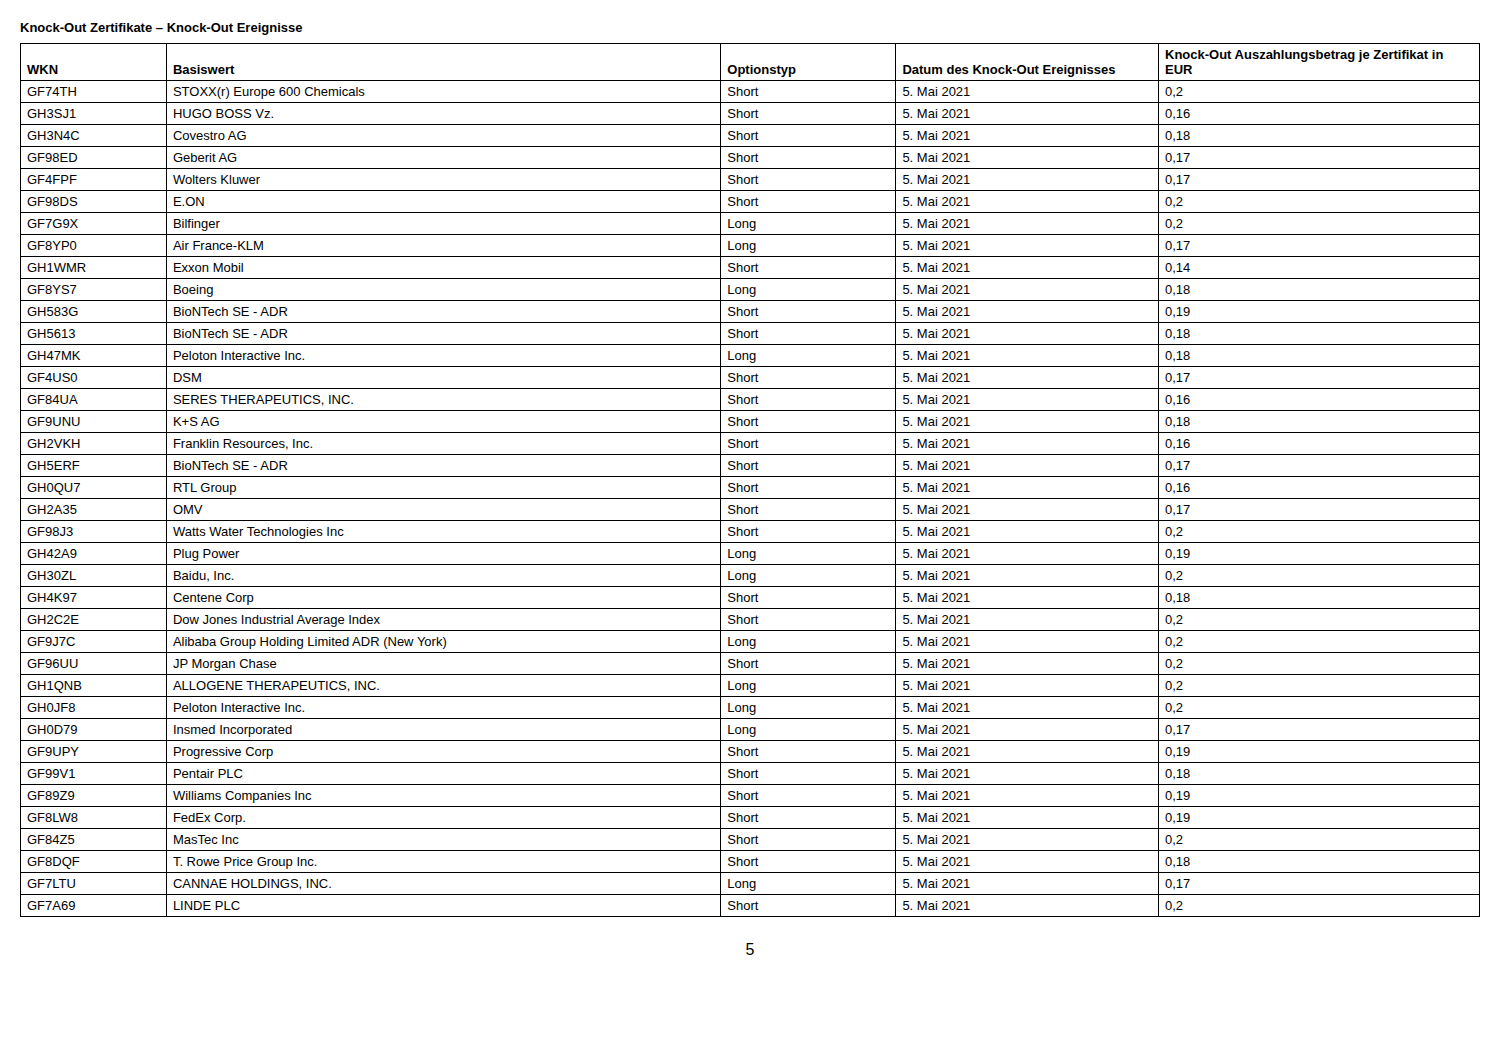Knock-Out Zertifikate – Knock-Out Ereignisse
| WKN | Basiswert | Optionstyp | Datum des Knock-Out Ereignisses | Knock-Out Auszahlungsbetrag je Zertifikat in EUR |
| --- | --- | --- | --- | --- |
| GF74TH | STOXX(r) Europe 600 Chemicals | Short | 5. Mai 2021 | 0,2 |
| GH3SJ1 | HUGO BOSS Vz. | Short | 5. Mai 2021 | 0,16 |
| GH3N4C | Covestro AG | Short | 5. Mai 2021 | 0,18 |
| GF98ED | Geberit AG | Short | 5. Mai 2021 | 0,17 |
| GF4FPF | Wolters Kluwer | Short | 5. Mai 2021 | 0,17 |
| GF98DS | E.ON | Short | 5. Mai 2021 | 0,2 |
| GF7G9X | Bilfinger | Long | 5. Mai 2021 | 0,2 |
| GF8YP0 | Air France-KLM | Long | 5. Mai 2021 | 0,17 |
| GH1WMR | Exxon Mobil | Short | 5. Mai 2021 | 0,14 |
| GF8YS7 | Boeing | Long | 5. Mai 2021 | 0,18 |
| GH583G | BioNTech SE - ADR | Short | 5. Mai 2021 | 0,19 |
| GH5613 | BioNTech SE - ADR | Short | 5. Mai 2021 | 0,18 |
| GH47MK | Peloton Interactive Inc. | Long | 5. Mai 2021 | 0,18 |
| GF4US0 | DSM | Short | 5. Mai 2021 | 0,17 |
| GF84UA | SERES THERAPEUTICS, INC. | Short | 5. Mai 2021 | 0,16 |
| GF9UNU | K+S AG | Short | 5. Mai 2021 | 0,18 |
| GH2VKH | Franklin Resources, Inc. | Short | 5. Mai 2021 | 0,16 |
| GH5ERF | BioNTech SE - ADR | Short | 5. Mai 2021 | 0,17 |
| GH0QU7 | RTL Group | Short | 5. Mai 2021 | 0,16 |
| GH2A35 | OMV | Short | 5. Mai 2021 | 0,17 |
| GF98J3 | Watts Water Technologies Inc | Short | 5. Mai 2021 | 0,2 |
| GH42A9 | Plug Power | Long | 5. Mai 2021 | 0,19 |
| GH30ZL | Baidu, Inc. | Long | 5. Mai 2021 | 0,2 |
| GH4K97 | Centene Corp | Short | 5. Mai 2021 | 0,18 |
| GH2C2E | Dow Jones Industrial Average Index | Short | 5. Mai 2021 | 0,2 |
| GF9J7C | Alibaba Group Holding Limited ADR (New York) | Long | 5. Mai 2021 | 0,2 |
| GF96UU | JP Morgan Chase | Short | 5. Mai 2021 | 0,2 |
| GH1QNB | ALLOGENE THERAPEUTICS, INC. | Long | 5. Mai 2021 | 0,2 |
| GH0JF8 | Peloton Interactive Inc. | Long | 5. Mai 2021 | 0,2 |
| GH0D79 | Insmed Incorporated | Long | 5. Mai 2021 | 0,17 |
| GF9UPY | Progressive Corp | Short | 5. Mai 2021 | 0,19 |
| GF99V1 | Pentair PLC | Short | 5. Mai 2021 | 0,18 |
| GF89Z9 | Williams Companies Inc | Short | 5. Mai 2021 | 0,19 |
| GF8LW8 | FedEx Corp. | Short | 5. Mai 2021 | 0,19 |
| GF84Z5 | MasTec Inc | Short | 5. Mai 2021 | 0,2 |
| GF8DQF | T. Rowe Price Group Inc. | Short | 5. Mai 2021 | 0,18 |
| GF7LTU | CANNAE HOLDINGS, INC. | Long | 5. Mai 2021 | 0,17 |
| GF7A69 | LINDE PLC | Short | 5. Mai 2021 | 0,2 |
5